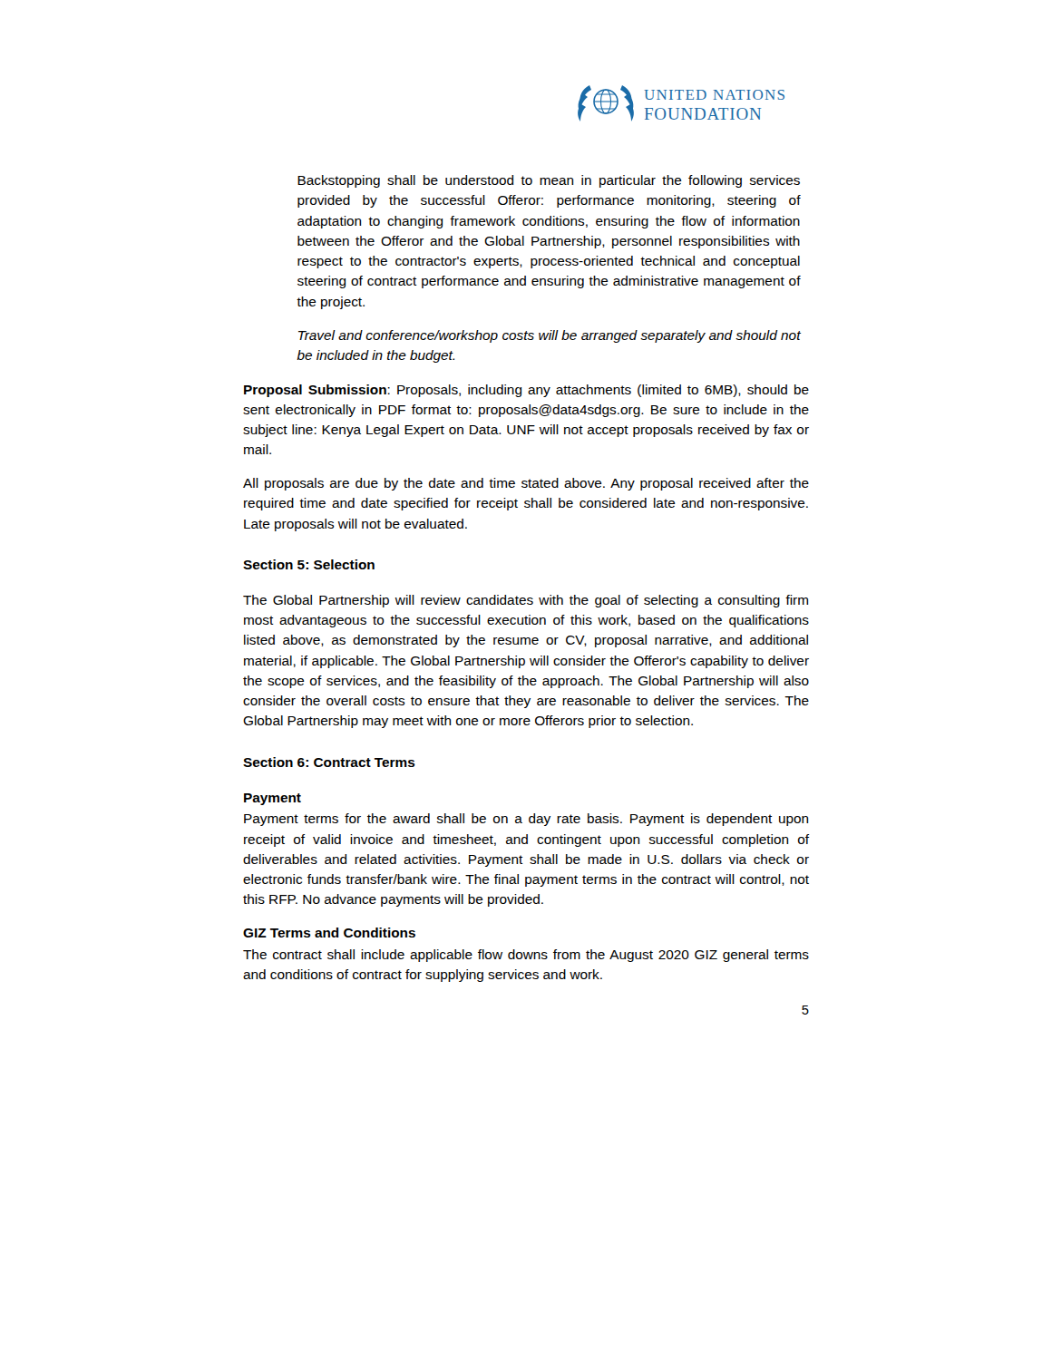UNITED NATIONS FOUNDATION
Backstopping shall be understood to mean in particular the following services provided by the successful Offeror: performance monitoring, steering of adaptation to changing framework conditions, ensuring the flow of information between the Offeror and the Global Partnership, personnel responsibilities with respect to the contractor's experts, process-oriented technical and conceptual steering of contract performance and ensuring the administrative management of the project.
Travel and conference/workshop costs will be arranged separately and should not be included in the budget.
Proposal Submission: Proposals, including any attachments (limited to 6MB), should be sent electronically in PDF format to: proposals@data4sdgs.org. Be sure to include in the subject line: Kenya Legal Expert on Data. UNF will not accept proposals received by fax or mail.
All proposals are due by the date and time stated above. Any proposal received after the required time and date specified for receipt shall be considered late and non-responsive. Late proposals will not be evaluated.
Section 5: Selection
The Global Partnership will review candidates with the goal of selecting a consulting firm most advantageous to the successful execution of this work, based on the qualifications listed above, as demonstrated by the resume or CV, proposal narrative, and additional material, if applicable. The Global Partnership will consider the Offeror's capability to deliver the scope of services, and the feasibility of the approach. The Global Partnership will also consider the overall costs to ensure that they are reasonable to deliver the services. The Global Partnership may meet with one or more Offerors prior to selection.
Section 6: Contract Terms
Payment
Payment terms for the award shall be on a day rate basis. Payment is dependent upon receipt of valid invoice and timesheet, and contingent upon successful completion of deliverables and related activities. Payment shall be made in U.S. dollars via check or electronic funds transfer/bank wire. The final payment terms in the contract will control, not this RFP. No advance payments will be provided.
GIZ Terms and Conditions
The contract shall include applicable flow downs from the August 2020 GIZ general terms and conditions of contract for supplying services and work.
5